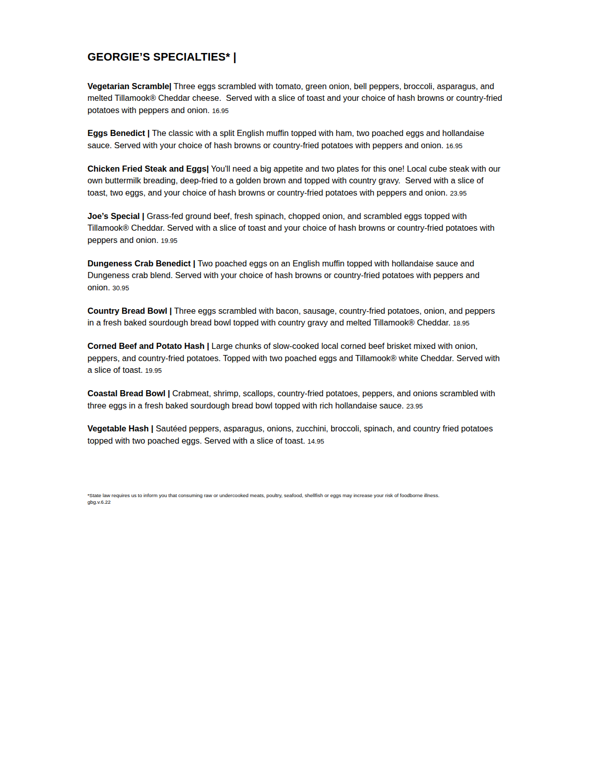GEORGIE’S SPECIALTIES* |
Vegetarian Scramble| Three eggs scrambled with tomato, green onion, bell peppers, broccoli, asparagus, and melted Tillamook® Cheddar cheese. Served with a slice of toast and your choice of hash browns or country-fried potatoes with peppers and onion. 16.95
Eggs Benedict | The classic with a split English muffin topped with ham, two poached eggs and hollandaise sauce. Served with your choice of hash browns or country-fried potatoes with peppers and onion. 16.95
Chicken Fried Steak and Eggs| You'll need a big appetite and two plates for this one! Local cube steak with our own buttermilk breading, deep-fried to a golden brown and topped with country gravy. Served with a slice of toast, two eggs, and your choice of hash browns or country-fried potatoes with peppers and onion. 23.95
Joe’s Special | Grass-fed ground beef, fresh spinach, chopped onion, and scrambled eggs topped with Tillamook® Cheddar. Served with a slice of toast and your choice of hash browns or country-fried potatoes with peppers and onion. 19.95
Dungeness Crab Benedict | Two poached eggs on an English muffin topped with hollandaise sauce and Dungeness crab blend. Served with your choice of hash browns or country-fried potatoes with peppers and onion. 30.95
Country Bread Bowl | Three eggs scrambled with bacon, sausage, country-fried potatoes, onion, and peppers in a fresh baked sourdough bread bowl topped with country gravy and melted Tillamook® Cheddar. 18.95
Corned Beef and Potato Hash | Large chunks of slow-cooked local corned beef brisket mixed with onion, peppers, and country-fried potatoes. Topped with two poached eggs and Tillamook® white Cheddar. Served with a slice of toast. 19.95
Coastal Bread Bowl | Crabmeat, shrimp, scallops, country-fried potatoes, peppers, and onions scrambled with three eggs in a fresh baked sourdough bread bowl topped with rich hollandaise sauce. 23.95
Vegetable Hash | Sautéed peppers, asparagus, onions, zucchini, broccoli, spinach, and country fried potatoes topped with two poached eggs. Served with a slice of toast. 14.95
*State law requires us to inform you that consuming raw or undercooked meats, poultry, seafood, shellfish or eggs may increase your risk of foodborne illness.
gbg.v.6.22